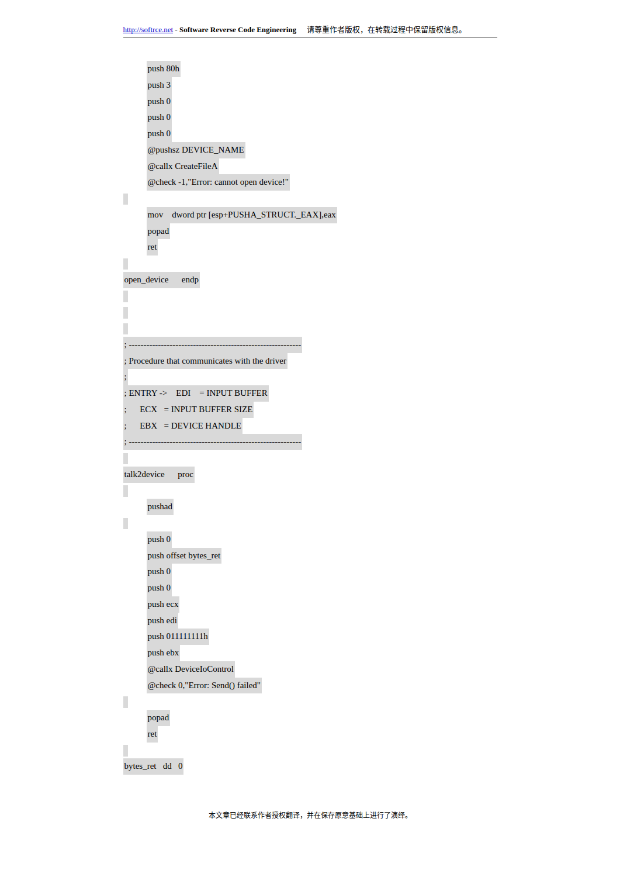http://softrce.net - Software Reverse Code Engineering 请尊重作者版权，在转载过程中保留版权信息。
push 80h
push 3
push 0
push 0
push 0
@pushsz DEVICE_NAME
@callx CreateFileA
@check -1,"Error: cannot open device!"
mov dword ptr [esp+PUSHA_STRUCT._EAX],eax
popad
ret
open_device endp
; -----------------------------------------------------------
; Procedure that communicates with the driver
;
; ENTRY -> EDI = INPUT BUFFER
; ECX = INPUT BUFFER SIZE
; EBX = DEVICE HANDLE
; -----------------------------------------------------------
talk2device proc
pushad
push 0
push offset bytes_ret
push 0
push 0
push ecx
push edi
push 011111111h
push ebx
@callx DeviceIoControl
@check 0,"Error: Send() failed"
popad
ret
bytes_ret dd 0
本文章已经联系作者授权翻译，并在保存原意基础上进行了演绎。